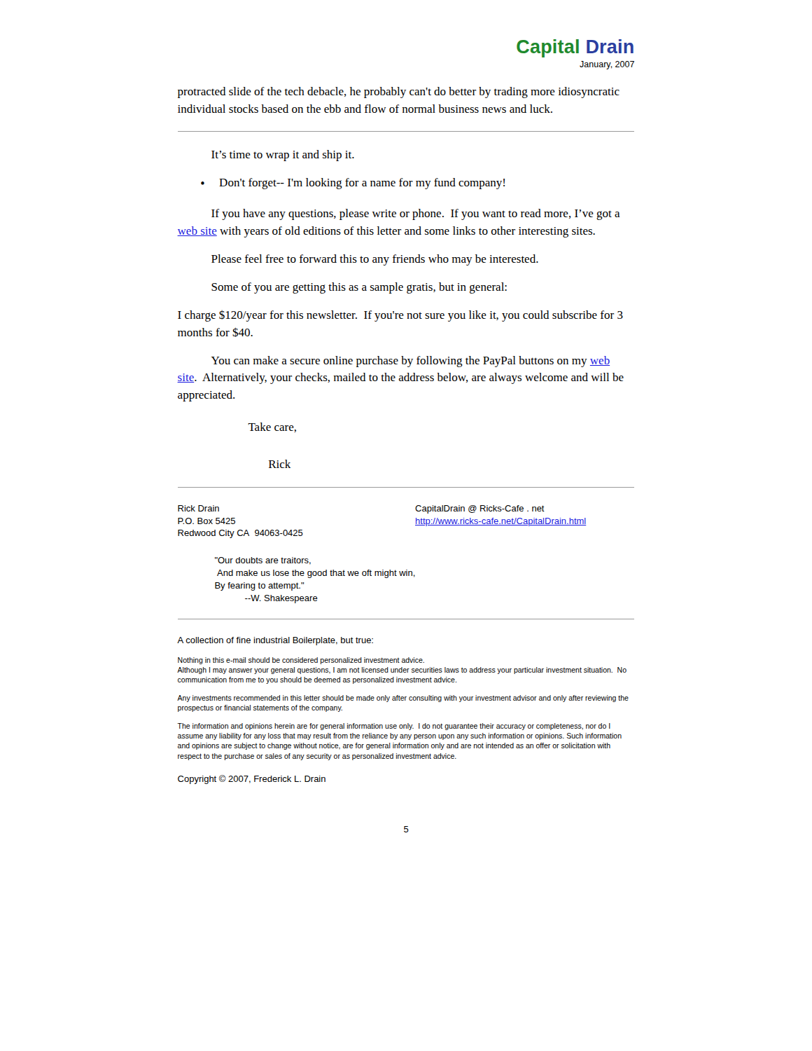Capital Drain
January, 2007
protracted slide of the tech debacle, he probably can't do better by trading more idiosyncratic individual stocks based on the ebb and flow of normal business news and luck.
It’s time to wrap it and ship it.
Don't forget-- I'm looking for a name for my fund company!
If you have any questions, please write or phone. If you want to read more, I’ve got a web site with years of old editions of this letter and some links to other interesting sites.
Please feel free to forward this to any friends who may be interested.
Some of you are getting this as a sample gratis, but in general:
I charge $120/year for this newsletter. If you're not sure you like it, you could subscribe for 3 months for $40.
You can make a secure online purchase by following the PayPal buttons on my web site. Alternatively, your checks, mailed to the address below, are always welcome and will be appreciated.
Take care,
Rick
| Rick Drain | CapitalDrain @ Ricks-Cafe . net |
| P.O. Box 5425 | http://www.ricks-cafe.net/CapitalDrain.html |
| Redwood City CA 94063-0425 | |
"Our doubts are traitors,
And make us lose the good that we oft might win,
By fearing to attempt."
--W. Shakespeare
A collection of fine industrial Boilerplate, but true:
Nothing in this e-mail should be considered personalized investment advice.
Although I may answer your general questions, I am not licensed under securities laws to address your particular investment situation. No communication from me to you should be deemed as personalized investment advice.
Any investments recommended in this letter should be made only after consulting with your investment advisor and only after reviewing the prospectus or financial statements of the company.
The information and opinions herein are for general information use only. I do not guarantee their accuracy or completeness, nor do I assume any liability for any loss that may result from the reliance by any person upon any such information or opinions. Such information and opinions are subject to change without notice, are for general information only and are not intended as an offer or solicitation with respect to the purchase or sales of any security or as personalized investment advice.
Copyright © 2007, Frederick L. Drain
5